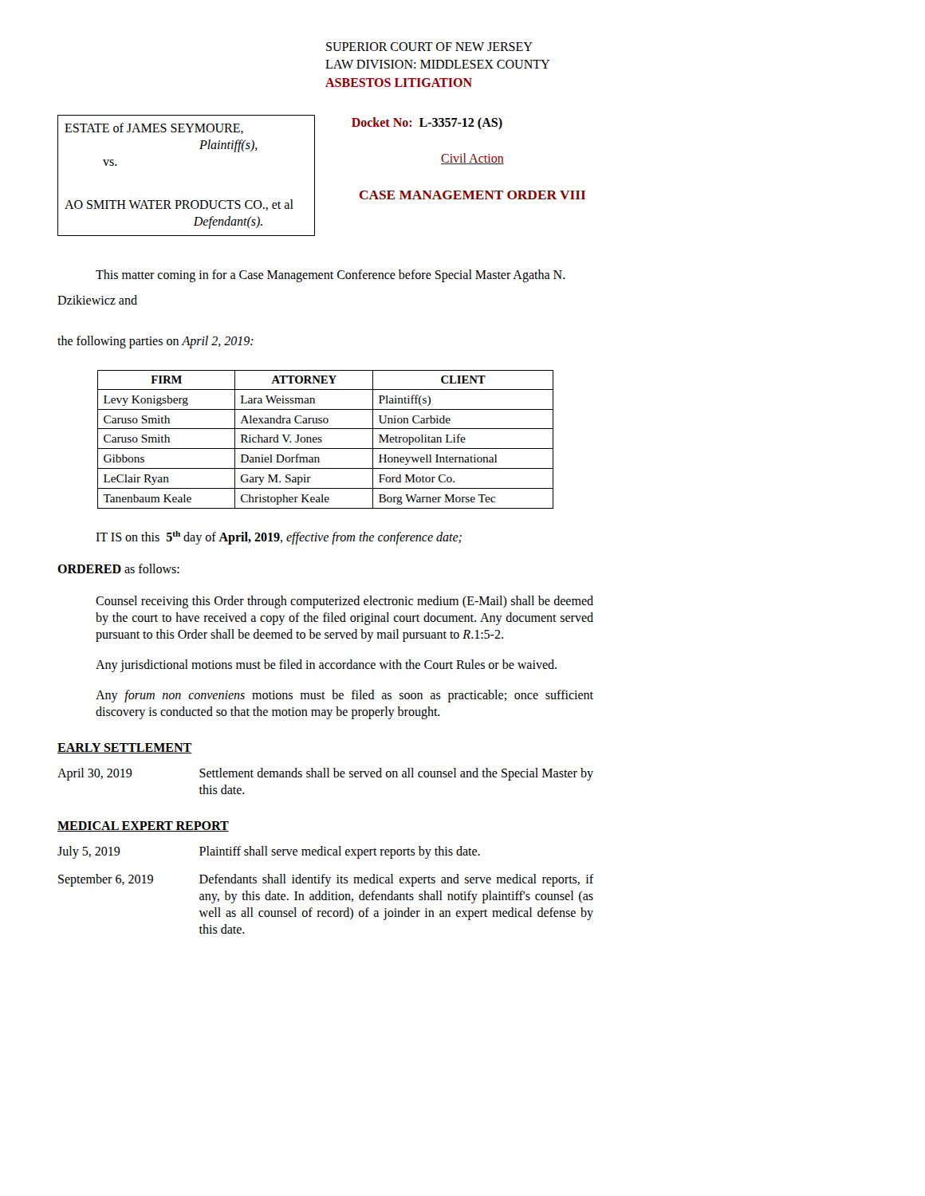SUPERIOR COURT OF NEW JERSEY
LAW DIVISION: MIDDLESEX COUNTY
ASBESTOS LITIGATION
ESTATE of JAMES SEYMOURE,
Plaintiff(s),
vs.
AO SMITH WATER PRODUCTS CO., et al
Defendant(s).
Docket No: L-3357-12 (AS)
Civil Action
CASE MANAGEMENT ORDER VIII
This matter coming in for a Case Management Conference before Special Master Agatha N. Dzikiewicz and
the following parties on April 2, 2019:
| FIRM | ATTORNEY | CLIENT |
| --- | --- | --- |
| Levy Konigsberg | Lara Weissman | Plaintiff(s) |
| Caruso Smith | Alexandra Caruso | Union Carbide |
| Caruso Smith | Richard V. Jones | Metropolitan Life |
| Gibbons | Daniel Dorfman | Honeywell International |
| LeClair Ryan | Gary M. Sapir | Ford Motor Co. |
| Tanenbaum Keale | Christopher Keale | Borg Warner Morse Tec |
IT IS on this 5th day of April, 2019, effective from the conference date;
ORDERED as follows:
Counsel receiving this Order through computerized electronic medium (E-Mail) shall be deemed by the court to have received a copy of the filed original court document. Any document served pursuant to this Order shall be deemed to be served by mail pursuant to R.1:5-2.
Any jurisdictional motions must be filed in accordance with the Court Rules or be waived.
Any forum non conveniens motions must be filed as soon as practicable; once sufficient discovery is conducted so that the motion may be properly brought.
EARLY SETTLEMENT
April 30, 2019
Settlement demands shall be served on all counsel and the Special Master by this date.
MEDICAL EXPERT REPORT
July 5, 2019
Plaintiff shall serve medical expert reports by this date.
September 6, 2019
Defendants shall identify its medical experts and serve medical reports, if any, by this date. In addition, defendants shall notify plaintiff's counsel (as well as all counsel of record) of a joinder in an expert medical defense by this date.